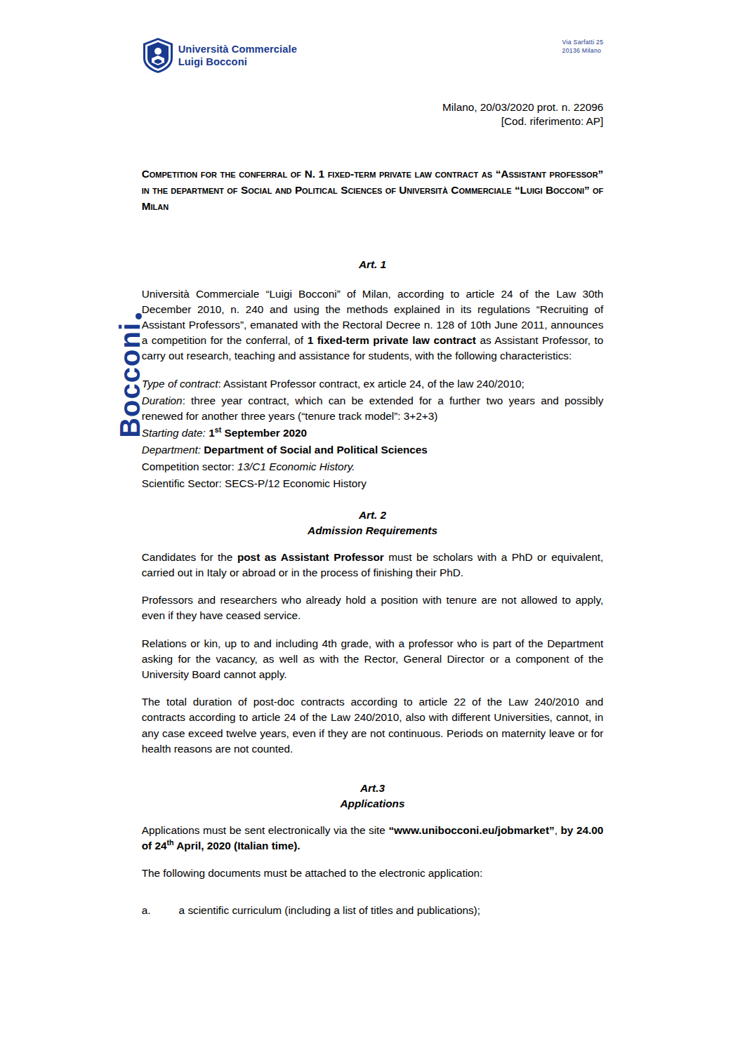Università Commerciale
Luigi Bocconi
Via Sarfatti 25
20136 Milano
Milano, 20/03/2020 prot. n. 22096
[Cod. riferimento: AP]
Bocconi
Competition for the conferral of N. 1 fixed-term private law contract as “Assistant professor” in the department of Social and Political Sciences of Università Commerciale “Luigi Bocconi” of Milan
Art. 1
Università Commerciale “Luigi Bocconi” of Milan, according to article 24 of the Law 30th December 2010, n. 240 and using the methods explained in its regulations “Recruiting of Assistant Professors”, emanated with the Rectoral Decree n. 128 of 10th June 2011, announces a competition for the conferral, of 1 fixed-term private law contract as Assistant Professor, to carry out research, teaching and assistance for students, with the following characteristics:
Type of contract: Assistant Professor contract, ex article 24, of the law 240/2010;
Duration: three year contract, which can be extended for a further two years and possibly renewed for another three years (“tenure track model”: 3+2+3)
Starting date: 1st September 2020
Department: Department of Social and Political Sciences
Competition sector: 13/C1 Economic History.
Scientific Sector: SECS-P/12 Economic History
Art. 2 Admission Requirements
Candidates for the post as Assistant Professor must be scholars with a PhD or equivalent, carried out in Italy or abroad or in the process of finishing their PhD.
Professors and researchers who already hold a position with tenure are not allowed to apply, even if they have ceased service.
Relations or kin, up to and including 4th grade, with a professor who is part of the Department asking for the vacancy, as well as with the Rector, General Director or a component of the University Board cannot apply.
The total duration of post-doc contracts according to article 22 of the Law 240/2010 and contracts according to article 24 of the Law 240/2010, also with different Universities, cannot, in any case exceed twelve years, even if they are not continuous. Periods on maternity leave or for health reasons are not counted.
Art.3 Applications
Applications must be sent electronically via the site “www.unibocconi.eu/jobmarket”, by 24.00 of 24th April, 2020 (Italian time).
The following documents must be attached to the electronic application:
a.
a scientific curriculum (including a list of titles and publications);